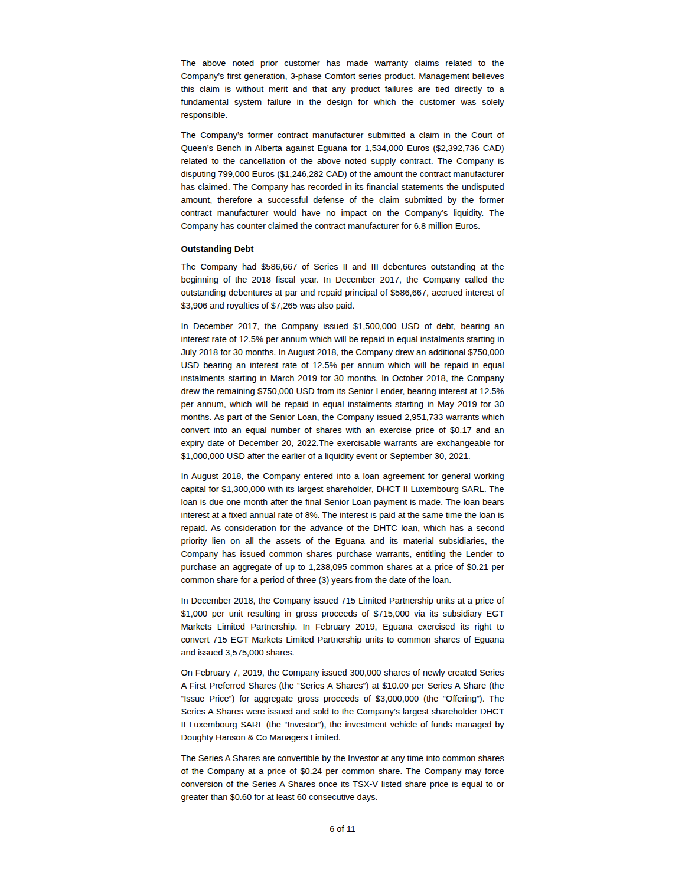The above noted prior customer has made warranty claims related to the Company’s first generation, 3-phase Comfort series product. Management believes this claim is without merit and that any product failures are tied directly to a fundamental system failure in the design for which the customer was solely responsible.
The Company’s former contract manufacturer submitted a claim in the Court of Queen’s Bench in Alberta against Eguana for 1,534,000 Euros ($2,392,736 CAD) related to the cancellation of the above noted supply contract. The Company is disputing 799,000 Euros ($1,246,282 CAD) of the amount the contract manufacturer has claimed. The Company has recorded in its financial statements the undisputed amount, therefore a successful defense of the claim submitted by the former contract manufacturer would have no impact on the Company’s liquidity. The Company has counter claimed the contract manufacturer for 6.8 million Euros.
Outstanding Debt
The Company had $586,667 of Series II and III debentures outstanding at the beginning of the 2018 fiscal year. In December 2017, the Company called the outstanding debentures at par and repaid principal of $586,667, accrued interest of $3,906 and royalties of $7,265 was also paid.
In December 2017, the Company issued $1,500,000 USD of debt, bearing an interest rate of 12.5% per annum which will be repaid in equal instalments starting in July 2018 for 30 months. In August 2018, the Company drew an additional $750,000 USD bearing an interest rate of 12.5% per annum which will be repaid in equal instalments starting in March 2019 for 30 months. In October 2018, the Company drew the remaining $750,000 USD from its Senior Lender, bearing interest at 12.5% per annum, which will be repaid in equal instalments starting in May 2019 for 30 months. As part of the Senior Loan, the Company issued 2,951,733 warrants which convert into an equal number of shares with an exercise price of $0.17 and an expiry date of December 20, 2022.The exercisable warrants are exchangeable for $1,000,000 USD after the earlier of a liquidity event or September 30, 2021.
In August 2018, the Company entered into a loan agreement for general working capital for $1,300,000 with its largest shareholder, DHCT II Luxembourg SARL. The loan is due one month after the final Senior Loan payment is made. The loan bears interest at a fixed annual rate of 8%. The interest is paid at the same time the loan is repaid. As consideration for the advance of the DHTC loan, which has a second priority lien on all the assets of the Eguana and its material subsidiaries, the Company has issued common shares purchase warrants, entitling the Lender to purchase an aggregate of up to 1,238,095 common shares at a price of $0.21 per common share for a period of three (3) years from the date of the loan.
In December 2018, the Company issued 715 Limited Partnership units at a price of $1,000 per unit resulting in gross proceeds of $715,000 via its subsidiary EGT Markets Limited Partnership. In February 2019, Eguana exercised its right to convert 715 EGT Markets Limited Partnership units to common shares of Eguana and issued 3,575,000 shares.
On February 7, 2019, the Company issued 300,000 shares of newly created Series A First Preferred Shares (the “Series A Shares”) at $10.00 per Series A Share (the “Issue Price”) for aggregate gross proceeds of $3,000,000 (the “Offering”). The Series A Shares were issued and sold to the Company’s largest shareholder DHCT II Luxembourg SARL (the “Investor”), the investment vehicle of funds managed by Doughty Hanson & Co Managers Limited.
The Series A Shares are convertible by the Investor at any time into common shares of the Company at a price of $0.24 per common share. The Company may force conversion of the Series A Shares once its TSX-V listed share price is equal to or greater than $0.60 for at least 60 consecutive days.
6 of 11